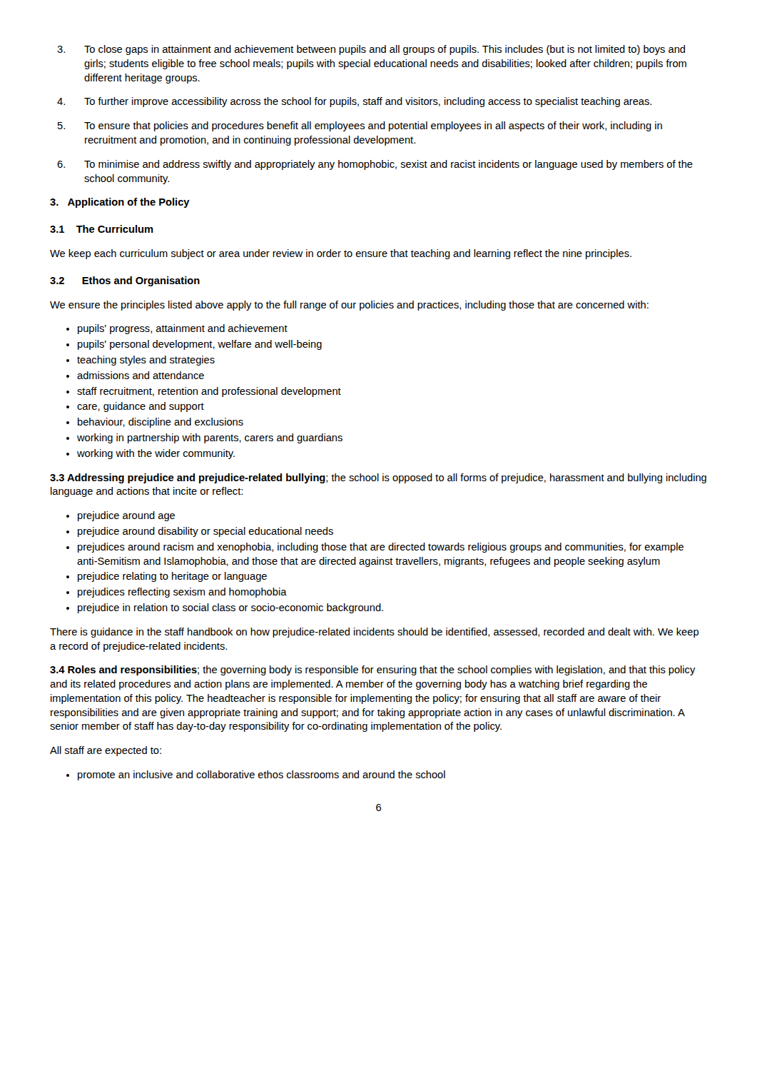3. To close gaps in attainment and achievement between pupils and all groups of pupils. This includes (but is not limited to) boys and girls; students eligible to free school meals; pupils with special educational needs and disabilities; looked after children; pupils from different heritage groups.
4. To further improve accessibility across the school for pupils, staff and visitors, including access to specialist teaching areas.
5. To ensure that policies and procedures benefit all employees and potential employees in all aspects of their work, including in recruitment and promotion, and in continuing professional development.
6. To minimise and address swiftly and appropriately any homophobic, sexist and racist incidents or language used by members of the school community.
3. Application of the Policy
3.1 The Curriculum
We keep each curriculum subject or area under review in order to ensure that teaching and learning reflect the nine principles.
3.2 Ethos and Organisation
We ensure the principles listed above apply to the full range of our policies and practices, including those that are concerned with:
pupils' progress, attainment and achievement
pupils' personal development, welfare and well-being
teaching styles and strategies
admissions and attendance
staff recruitment, retention and professional development
care, guidance and support
behaviour, discipline and exclusions
working in partnership with parents, carers and guardians
working with the wider community.
3.3 Addressing prejudice and prejudice-related bullying; the school is opposed to all forms of prejudice, harassment and bullying including language and actions that incite or reflect:
prejudice around age
prejudice around disability or special educational needs
prejudices around racism and xenophobia, including those that are directed towards religious groups and communities, for example anti-Semitism and Islamophobia, and those that are directed against travellers, migrants, refugees and people seeking asylum
prejudice relating to heritage or language
prejudices reflecting sexism and homophobia
prejudice in relation to social class or socio-economic background.
There is guidance in the staff handbook on how prejudice-related incidents should be identified, assessed, recorded and dealt with. We keep a record of prejudice-related incidents.
3.4 Roles and responsibilities; the governing body is responsible for ensuring that the school complies with legislation, and that this policy and its related procedures and action plans are implemented. A member of the governing body has a watching brief regarding the implementation of this policy. The headteacher is responsible for implementing the policy; for ensuring that all staff are aware of their responsibilities and are given appropriate training and support; and for taking appropriate action in any cases of unlawful discrimination. A senior member of staff has day-to-day responsibility for co-ordinating implementation of the policy.
All staff are expected to:
promote an inclusive and collaborative ethos classrooms and around the school
6